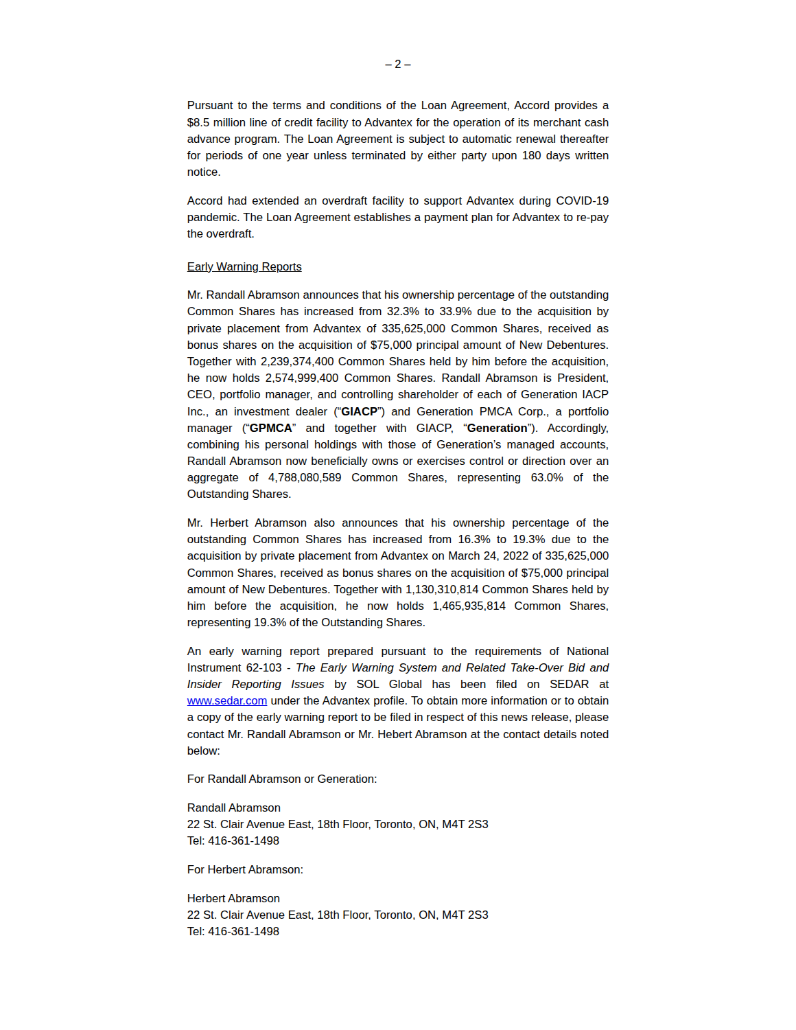– 2 –
Pursuant to the terms and conditions of the Loan Agreement, Accord provides a $8.5 million line of credit facility to Advantex for the operation of its merchant cash advance program. The Loan Agreement is subject to automatic renewal thereafter for periods of one year unless terminated by either party upon 180 days written notice.
Accord had extended an overdraft facility to support Advantex during COVID-19 pandemic. The Loan Agreement establishes a payment plan for Advantex to re-pay the overdraft.
Early Warning Reports
Mr. Randall Abramson announces that his ownership percentage of the outstanding Common Shares has increased from 32.3% to 33.9% due to the acquisition by private placement from Advantex of 335,625,000 Common Shares, received as bonus shares on the acquisition of $75,000 principal amount of New Debentures. Together with 2,239,374,400 Common Shares held by him before the acquisition, he now holds 2,574,999,400 Common Shares. Randall Abramson is President, CEO, portfolio manager, and controlling shareholder of each of Generation IACP Inc., an investment dealer (“GIACP”) and Generation PMCA Corp., a portfolio manager (“GPMCA” and together with GIACP, “Generation”). Accordingly, combining his personal holdings with those of Generation’s managed accounts, Randall Abramson now beneficially owns or exercises control or direction over an aggregate of 4,788,080,589 Common Shares, representing 63.0% of the Outstanding Shares.
Mr. Herbert Abramson also announces that his ownership percentage of the outstanding Common Shares has increased from 16.3% to 19.3% due to the acquisition by private placement from Advantex on March 24, 2022 of 335,625,000 Common Shares, received as bonus shares on the acquisition of $75,000 principal amount of New Debentures. Together with 1,130,310,814 Common Shares held by him before the acquisition, he now holds 1,465,935,814 Common Shares, representing 19.3% of the Outstanding Shares.
An early warning report prepared pursuant to the requirements of National Instrument 62-103 - The Early Warning System and Related Take-Over Bid and Insider Reporting Issues by SOL Global has been filed on SEDAR at www.sedar.com under the Advantex profile. To obtain more information or to obtain a copy of the early warning report to be filed in respect of this news release, please contact Mr. Randall Abramson or Mr. Hebert Abramson at the contact details noted below:
For Randall Abramson or Generation:
Randall Abramson
22 St. Clair Avenue East, 18th Floor, Toronto, ON, M4T 2S3
Tel: 416-361-1498
For Herbert Abramson:
Herbert Abramson
22 St. Clair Avenue East, 18th Floor, Toronto, ON, M4T 2S3
Tel: 416-361-1498